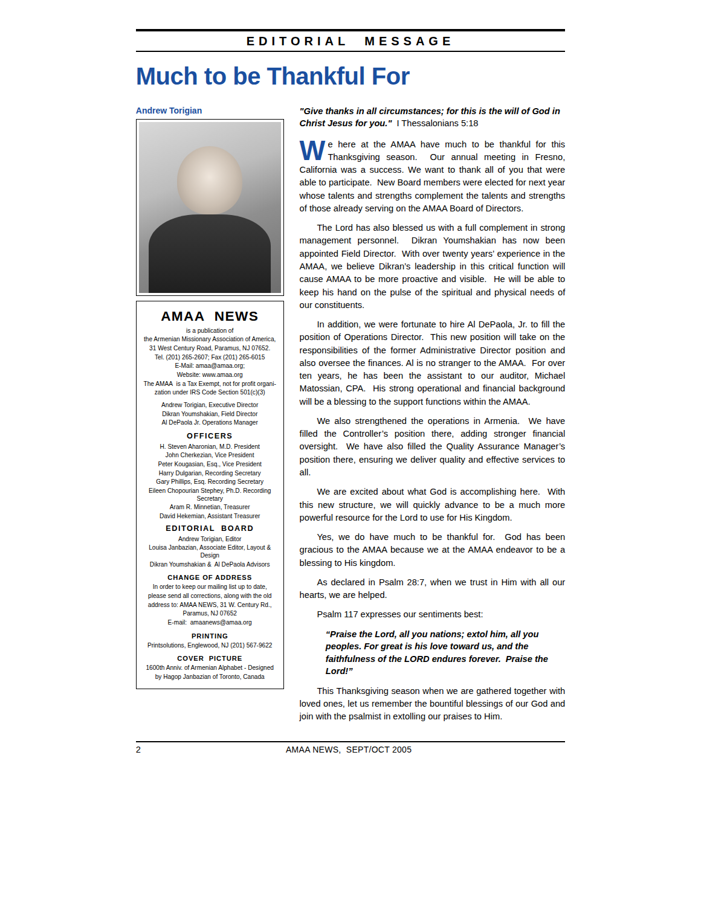EDITORIAL MESSAGE
Much to be Thankful For
Andrew Torigian
AMAA NEWS
is a publication of
the Armenian Missionary Association of America,
31 West Century Road, Paramus, NJ 07652.
Tel. (201) 265-2607; Fax (201) 265-6015
E-Mail: amaa@amaa.org;
Website: www.amaa.org
The AMAA is a Tax Exempt, not for profit organi-
zation under IRS Code Section 501(c)(3)
Andrew Torigian, Executive Director
Dikran Youmshakian, Field Director
Al DePaola Jr. Operations Manager
OFFICERS
H. Steven Aharonian, M.D. President
John Cherkezian, Vice President
Peter Kougasian, Esq., Vice President
Harry Dulgarian, Recording Secretary
Gary Phillips, Esq. Recording Secretary
Eileen Chopourian Stephey, Ph.D. Recording Secretary
Aram R. Minnetian, Treasurer
David Hekemian, Assistant Treasurer
EDITORIAL BOARD
Andrew Torigian, Editor
Louisa Janbazian, Associate Editor, Layout & Design
Dikran Youmshakian & Al DePaola Advisors
CHANGE OF ADDRESS
In order to keep our mailing list up to date,
please send all corrections, along with the old
address to: AMAA NEWS, 31 W. Century Rd.,
Paramus, NJ 07652
E-mail: amaanews@amaa.org
PRINTING
Printsolutions, Englewood, NJ (201) 567-9622
COVER PICTURE
1600th Anniv. of Armenian Alphabet - Designed
by Hagop Janbazian of Toronto, Canada
"Give thanks in all circumstances; for this is the will of God in Christ Jesus for you." I Thessalonians 5:18
We here at the AMAA have much to be thankful for this Thanksgiving season. Our annual meeting in Fresno, California was a success. We want to thank all of you that were able to participate. New Board members were elected for next year whose talents and strengths complement the talents and strengths of those already serving on the AMAA Board of Directors.
The Lord has also blessed us with a full complement in strong management personnel. Dikran Youmshakian has now been appointed Field Director. With over twenty years’ experience in the AMAA, we believe Dikran’s leadership in this critical function will cause AMAA to be more proactive and visible. He will be able to keep his hand on the pulse of the spiritual and physical needs of our constituents.
In addition, we were fortunate to hire Al DePaola, Jr. to fill the position of Operations Director. This new position will take on the responsibilities of the former Administrative Director position and also oversee the finances. Al is no stranger to the AMAA. For over ten years, he has been the assistant to our auditor, Michael Matossian, CPA. His strong operational and financial background will be a blessing to the support functions within the AMAA.
We also strengthened the operations in Armenia. We have filled the Controller’s position there, adding stronger financial oversight. We have also filled the Quality Assurance Manager’s position there, ensuring we deliver quality and effective services to all.
We are excited about what God is accomplishing here. With this new structure, we will quickly advance to be a much more powerful resource for the Lord to use for His Kingdom.
Yes, we do have much to be thankful for. God has been gracious to the AMAA because we at the AMAA endeavor to be a blessing to His kingdom.
As declared in Psalm 28:7, when we trust in Him with all our hearts, we are helped.
Psalm 117 expresses our sentiments best:
“Praise the Lord, all you nations; extol him, all you peoples. For great is his love toward us, and the faithfulness of the LORD endures forever. Praise the Lord!”
This Thanksgiving season when we are gathered together with loved ones, let us remember the bountiful blessings of our God and join with the psalmist in extolling our praises to Him.
2
AMAA NEWS, SEPT/OCT 2005